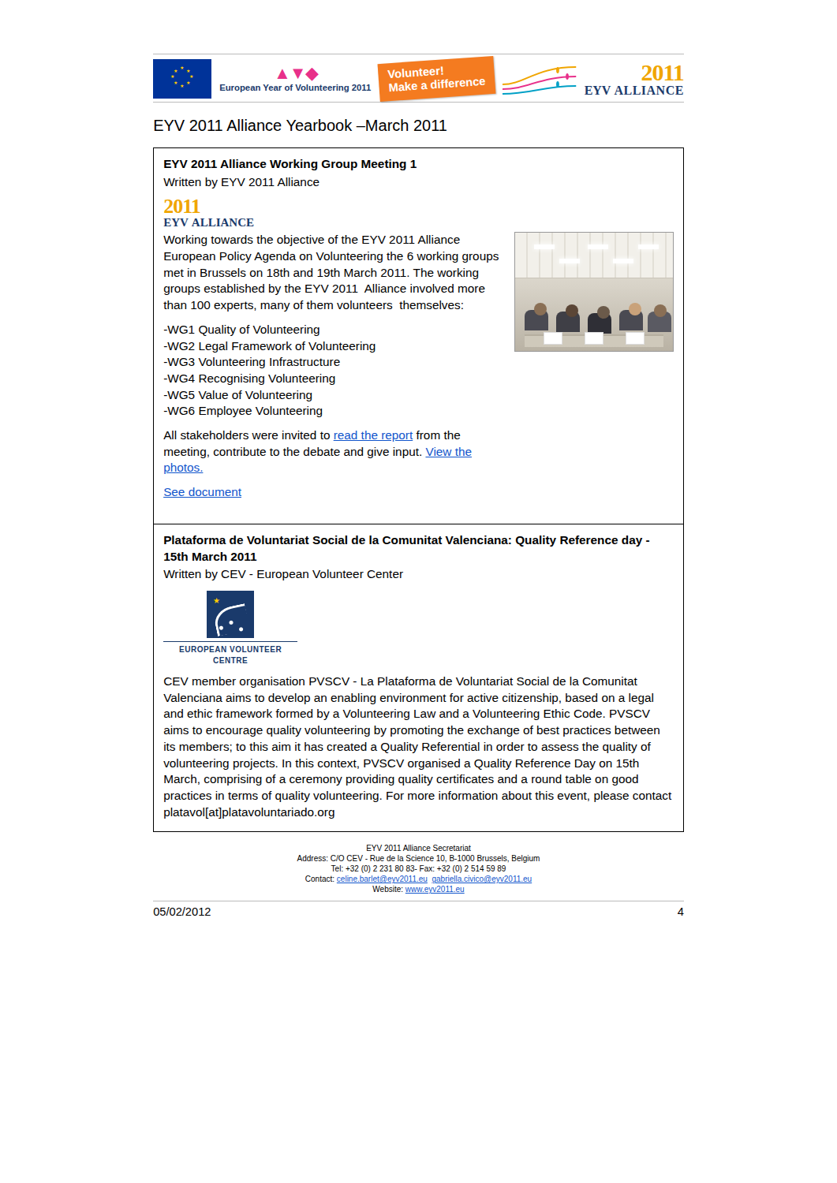★ ★ ★ ★ ★ ★ ★ ★
▲▼◆
European Year of Volunteering 2011
Volunteer!
Make a difference
2011
EYV ALLIANCE
EYV 2011 Alliance Yearbook –March 2011
EYV 2011 Alliance Working Group Meeting 1
Written by EYV 2011 Alliance
2011
EYV ALLIANCE
Working towards the objective of the EYV 2011 Alliance European Policy Agenda on Volunteering the 6 working groups met in Brussels on 18th and 19th March 2011. The working groups established by the EYV 2011 Alliance involved more than 100 experts, many of them volunteers themselves:
-WG1 Quality of Volunteering
-WG2 Legal Framework of Volunteering
-WG3 Volunteering Infrastructure
-WG4 Recognising Volunteering
-WG5 Value of Volunteering
-WG6 Employee Volunteering
All stakeholders were invited to read the report from the meeting, contribute to the debate and give input. View the photos.
See document
Plataforma de Voluntariat Social de la Comunitat Valenciana: Quality Reference day - 15th March 2011
Written by CEV - European Volunteer Center
★
EUROPEAN VOLUNTEER CENTRE
CEV member organisation PVSCV - La Plataforma de Voluntariat Social de la Comunitat Valenciana aims to develop an enabling environment for active citizenship, based on a legal and ethic framework formed by a Volunteering Law and a Volunteering Ethic Code. PVSCV aims to encourage quality volunteering by promoting the exchange of best practices between its members; to this aim it has created a Quality Referential in order to assess the quality of volunteering projects. In this context, PVSCV organised a Quality Reference Day on 15th March, comprising of a ceremony providing quality certificates and a round table on good practices in terms of quality volunteering. For more information about this event, please contact platavol[at]platavoluntariado.org
EYV 2011 Alliance Secretariat
Address: C/O CEV - Rue de la Science 10, B-1000 Brussels, Belgium
Tel: +32 (0) 2 231 80 83- Fax: +32 (0) 2 514 59 89
Contact: celine.barlet@eyv2011.eu gabriella.civico@eyv2011.eu
Website: www.eyv2011.eu
05/02/2012 4